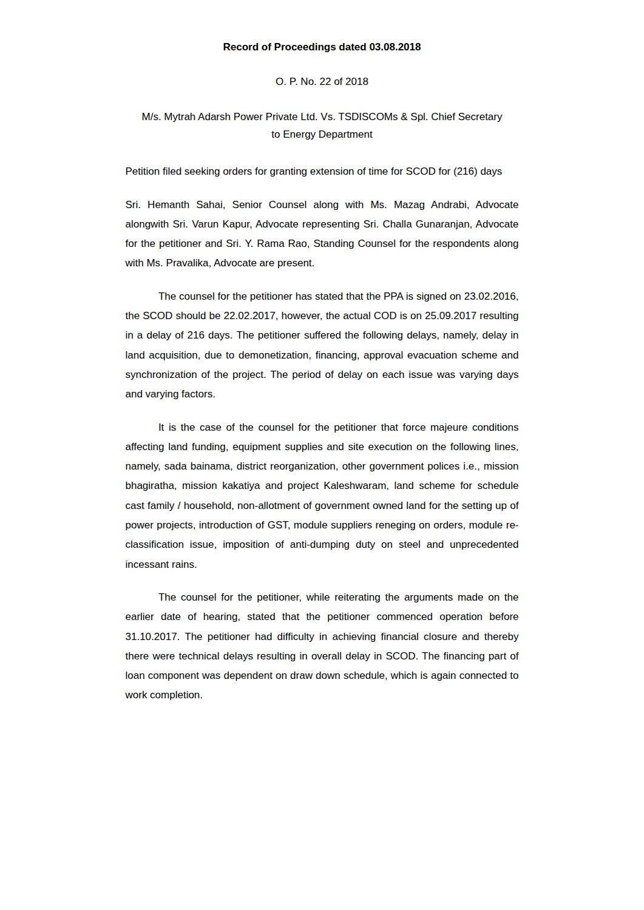Record of Proceedings dated 03.08.2018
O. P. No. 22 of 2018
M/s. Mytrah Adarsh Power Private Ltd. Vs. TSDISCOMs & Spl. Chief Secretary
to Energy Department
Petition filed seeking orders for granting extension of time for SCOD for (216) days
Sri. Hemanth Sahai, Senior Counsel along with Ms. Mazag Andrabi, Advocate alongwith Sri. Varun Kapur, Advocate representing Sri. Challa Gunaranjan, Advocate for the petitioner and Sri. Y. Rama Rao, Standing Counsel for the respondents along with Ms. Pravalika, Advocate are present.
The counsel for the petitioner has stated that the PPA is signed on 23.02.2016, the SCOD should be 22.02.2017, however, the actual COD is on 25.09.2017 resulting in a delay of 216 days. The petitioner suffered the following delays, namely, delay in land acquisition, due to demonetization, financing, approval evacuation scheme and synchronization of the project. The period of delay on each issue was varying days and varying factors.
It is the case of the counsel for the petitioner that force majeure conditions affecting land funding, equipment supplies and site execution on the following lines, namely, sada bainama, district reorganization, other government polices i.e., mission bhagiratha, mission kakatiya and project Kaleshwaram, land scheme for schedule cast family / household, non-allotment of government owned land for the setting up of power projects, introduction of GST, module suppliers reneging on orders, module re-classification issue, imposition of anti-dumping duty on steel and unprecedented incessant rains.
The counsel for the petitioner, while reiterating the arguments made on the earlier date of hearing, stated that the petitioner commenced operation before 31.10.2017. The petitioner had difficulty in achieving financial closure and thereby there were technical delays resulting in overall delay in SCOD. The financing part of loan component was dependent on draw down schedule, which is again connected to work completion.